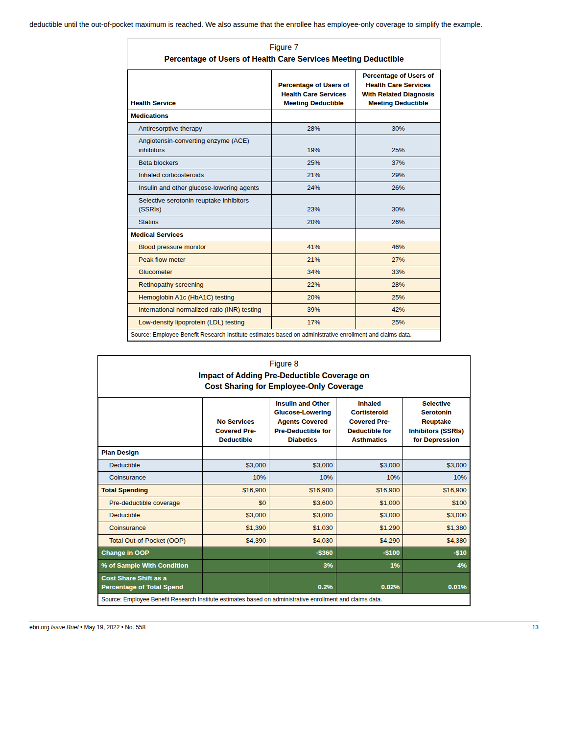deductible until the out-of-pocket maximum is reached. We also assume that the enrollee has employee-only coverage to simplify the example.
Figure 7
Percentage of Users of Health Care Services Meeting Deductible
| Health Service | Percentage of Users of Health Care Services Meeting Deductible | Percentage of Users of Health Care Services With Related Diagnosis Meeting Deductible |
| --- | --- | --- |
| Medications | | |
| Antiresorptive therapy | 28% | 30% |
| Angiotensin-converting enzyme (ACE) inhibitors | 19% | 25% |
| Beta blockers | 25% | 37% |
| Inhaled corticosteroids | 21% | 29% |
| Insulin and other glucose-lowering agents | 24% | 26% |
| Selective serotonin reuptake inhibitors (SSRIs) | 23% | 30% |
| Statins | 20% | 26% |
| Medical Services | | |
| Blood pressure monitor | 41% | 46% |
| Peak flow meter | 21% | 27% |
| Glucometer | 34% | 33% |
| Retinopathy screening | 22% | 28% |
| Hemoglobin A1c (HbA1C) testing | 20% | 25% |
| International normalized ratio (INR) testing | 39% | 42% |
| Low-density lipoprotein (LDL) testing | 17% | 25% |
| Source: Employee Benefit Research Institute estimates based on administrative enrollment and claims data. |
Figure 8
Impact of Adding Pre-Deductible Coverage on
Cost Sharing for Employee-Only Coverage
| | No Services Covered Pre-Deductible | Insulin and Other Glucose-Lowering Agents Covered Pre-Deductible for Diabetics | Inhaled Cortisteroid Covered Pre-Deductible for Asthmatics | Selective Serotonin Reuptake Inhibitors (SSRIs) for Depression |
| --- | --- | --- | --- | --- |
| Plan Design | | | | |
| Deductible | $3,000 | $3,000 | $3,000 | $3,000 |
| Coinsurance | 10% | 10% | 10% | 10% |
| Total Spending | $16,900 | $16,900 | $16,900 | $16,900 |
| Pre-deductible coverage | $0 | $3,600 | $1,000 | $100 |
| Deductible | $3,000 | $3,000 | $3,000 | $3,000 |
| Coinsurance | $1,390 | $1,030 | $1,290 | $1,380 |
| Total Out-of-Pocket (OOP) | $4,390 | $4,030 | $4,290 | $4,380 |
| Change in OOP | | -$360 | -$100 | -$10 |
| % of Sample With Condition | | 3% | 1% | 4% |
| Cost Share Shift as a Percentage of Total Spend | | 0.2% | 0.02% | 0.01% |
| Source: Employee Benefit Research Institute estimates based on administrative enrollment and claims data. |
ebri.org Issue Brief • May 19, 2022 • No. 558 13